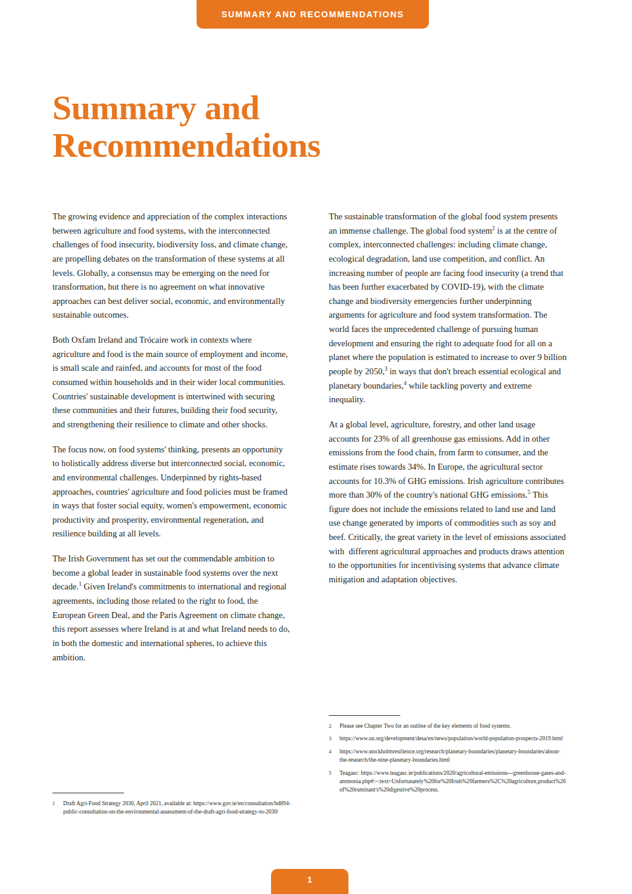SUMMARY AND RECOMMENDATIONS
Summary and
Recommendations
The growing evidence and appreciation of the complex interactions between agriculture and food systems, with the interconnected challenges of food insecurity, biodiversity loss, and climate change, are propelling debates on the transformation of these systems at all levels. Globally, a consensus may be emerging on the need for transformation, but there is no agreement on what innovative approaches can best deliver social, economic, and environmentally sustainable outcomes.
Both Oxfam Ireland and Trócaire work in contexts where agriculture and food is the main source of employment and income, is small scale and rainfed, and accounts for most of the food consumed within households and in their wider local communities. Countries' sustainable development is intertwined with securing these communities and their futures, building their food security, and strengthening their resilience to climate and other shocks.
The focus now, on food systems' thinking, presents an opportunity to holistically address diverse but interconnected social, economic, and environmental challenges. Underpinned by rights-based approaches, countries' agriculture and food policies must be framed in ways that foster social equity, women's empowerment, economic productivity and prosperity, environmental regeneration, and resilience building at all levels.
The Irish Government has set out the commendable ambition to become a global leader in sustainable food systems over the next decade.1 Given Ireland's commitments to international and regional agreements, including those related to the right to food, the European Green Deal, and the Paris Agreement on climate change, this report assesses where Ireland is at and what Ireland needs to do, in both the domestic and international spheres, to achieve this ambition.
The sustainable transformation of the global food system presents an immense challenge. The global food system2 is at the centre of complex, interconnected challenges: including climate change, ecological degradation, land use competition, and conflict. An increasing number of people are facing food insecurity (a trend that has been further exacerbated by COVID-19), with the climate change and biodiversity emergencies further underpinning arguments for agriculture and food system transformation. The world faces the unprecedented challenge of pursuing human development and ensuring the right to adequate food for all on a planet where the population is estimated to increase to over 9 billion people by 2050,3 in ways that don't breach essential ecological and planetary boundaries,4 while tackling poverty and extreme inequality.
At a global level, agriculture, forestry, and other land usage accounts for 23% of all greenhouse gas emissions. Add in other emissions from the food chain, from farm to consumer, and the estimate rises towards 34%. In Europe, the agricultural sector accounts for 10.3% of GHG emissions. Irish agriculture contributes more than 30% of the country's national GHG emissions.5 This figure does not include the emissions related to land use and land use change generated by imports of commodities such as soy and beef. Critically, the great variety in the level of emissions associated with different agricultural approaches and products draws attention to the opportunities for incentivising systems that advance climate mitigation and adaptation objectives.
2
Please see Chapter Two for an outline of the key elements of food systems.
3
https://www.un.org/development/desa/en/news/population/world-population-prospects-2019.html
4
https://www.stockholmresilience.org/research/planetary-boundaries/planetary-boundaries/about-the-research/the-nine-planetary-boundaries.html
5
Teagasc: https://www.teagasc.ie/publications/2020/agricultural-emissions---greenhouse-gases-and-ammonia.php#:~:text=Unfortunately%20for%20Irish%20farmers%2C%20agriculture,product%20of%20ruminant's%20digestive%20process.
1
Draft Agri-Food Strategy 2030, April 2021, available at: https://www.gov.ie/en/consultation/bd894-public-consultation-on-the-environmental-assessment-of-the-draft-agri-food-strategy-to-2030/
1